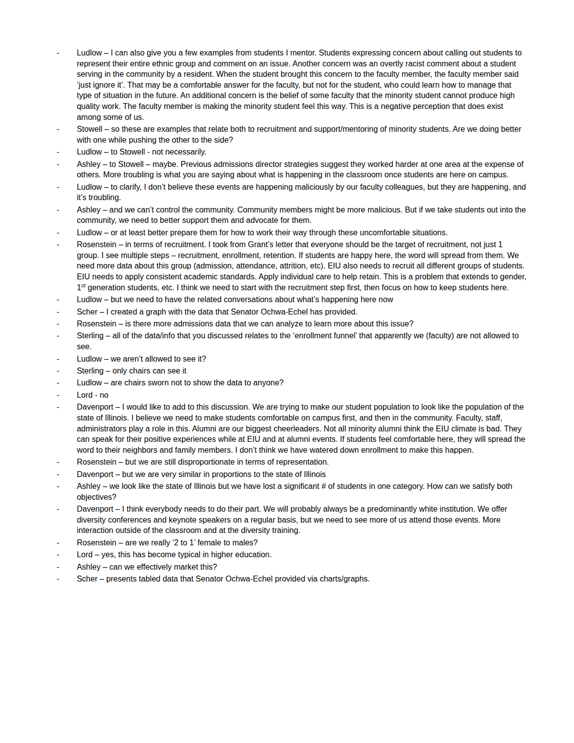Ludlow – I can also give you a few examples from students I mentor. Students expressing concern about calling out students to represent their entire ethnic group and comment on an issue. Another concern was an overtly racist comment about a student serving in the community by a resident. When the student brought this concern to the faculty member, the faculty member said ‘just ignore it’. That may be a comfortable answer for the faculty, but not for the student, who could learn how to manage that type of situation in the future. An additional concern is the belief of some faculty that the minority student cannot produce high quality work. The faculty member is making the minority student feel this way. This is a negative perception that does exist among some of us.
Stowell – so these are examples that relate both to recruitment and support/mentoring of minority students. Are we doing better with one while pushing the other to the side?
Ludlow – to Stowell - not necessarily.
Ashley – to Stowell – maybe. Previous admissions director strategies suggest they worked harder at one area at the expense of others. More troubling is what you are saying about what is happening in the classroom once students are here on campus.
Ludlow – to clarify, I don’t believe these events are happening maliciously by our faculty colleagues, but they are happening, and it’s troubling.
Ashley – and we can’t control the community. Community members might be more malicious. But if we take students out into the community, we need to better support them and advocate for them.
Ludlow – or at least better prepare them for how to work their way through these uncomfortable situations.
Rosenstein – in terms of recruitment. I took from Grant’s letter that everyone should be the target of recruitment, not just 1 group. I see multiple steps – recruitment, enrollment, retention. If students are happy here, the word will spread from them. We need more data about this group (admission, attendance, attrition, etc). EIU also needs to recruit all different groups of students. EIU needs to apply consistent academic standards. Apply individual care to help retain. This is a problem that extends to gender, 1st generation students, etc. I think we need to start with the recruitment step first, then focus on how to keep students here.
Ludlow – but we need to have the related conversations about what’s happening here now
Scher – I created a graph with the data that Senator Ochwa-Echel has provided.
Rosenstein – is there more admissions data that we can analyze to learn more about this issue?
Sterling – all of the data/info that you discussed relates to the ‘enrollment funnel’ that apparently we (faculty) are not allowed to see.
Ludlow – we aren’t allowed to see it?
Sterling – only chairs can see it
Ludlow – are chairs sworn not to show the data to anyone?
Lord - no
Davenport – I would like to add to this discussion. We are trying to make our student population to look like the population of the state of Illinois. I believe we need to make students comfortable on campus first, and then in the community. Faculty, staff, administrators play a role in this. Alumni are our biggest cheerleaders. Not all minority alumni think the EIU climate is bad. They can speak for their positive experiences while at EIU and at alumni events. If students feel comfortable here, they will spread the word to their neighbors and family members. I don’t think we have watered down enrollment to make this happen.
Rosenstein – but we are still disproportionate in terms of representation.
Davenport – but we are very similar in proportions to the state of Illinois
Ashley – we look like the state of Illinois but we have lost a significant # of students in one category. How can we satisfy both objectives?
Davenport – I think everybody needs to do their part. We will probably always be a predominantly white institution. We offer diversity conferences and keynote speakers on a regular basis, but we need to see more of us attend those events. More interaction outside of the classroom and at the diversity training.
Rosenstein – are we really ‘2 to 1’ female to males?
Lord – yes, this has become typical in higher education.
Ashley – can we effectively market this?
Scher – presents tabled data that Senator Ochwa-Echel provided via charts/graphs.